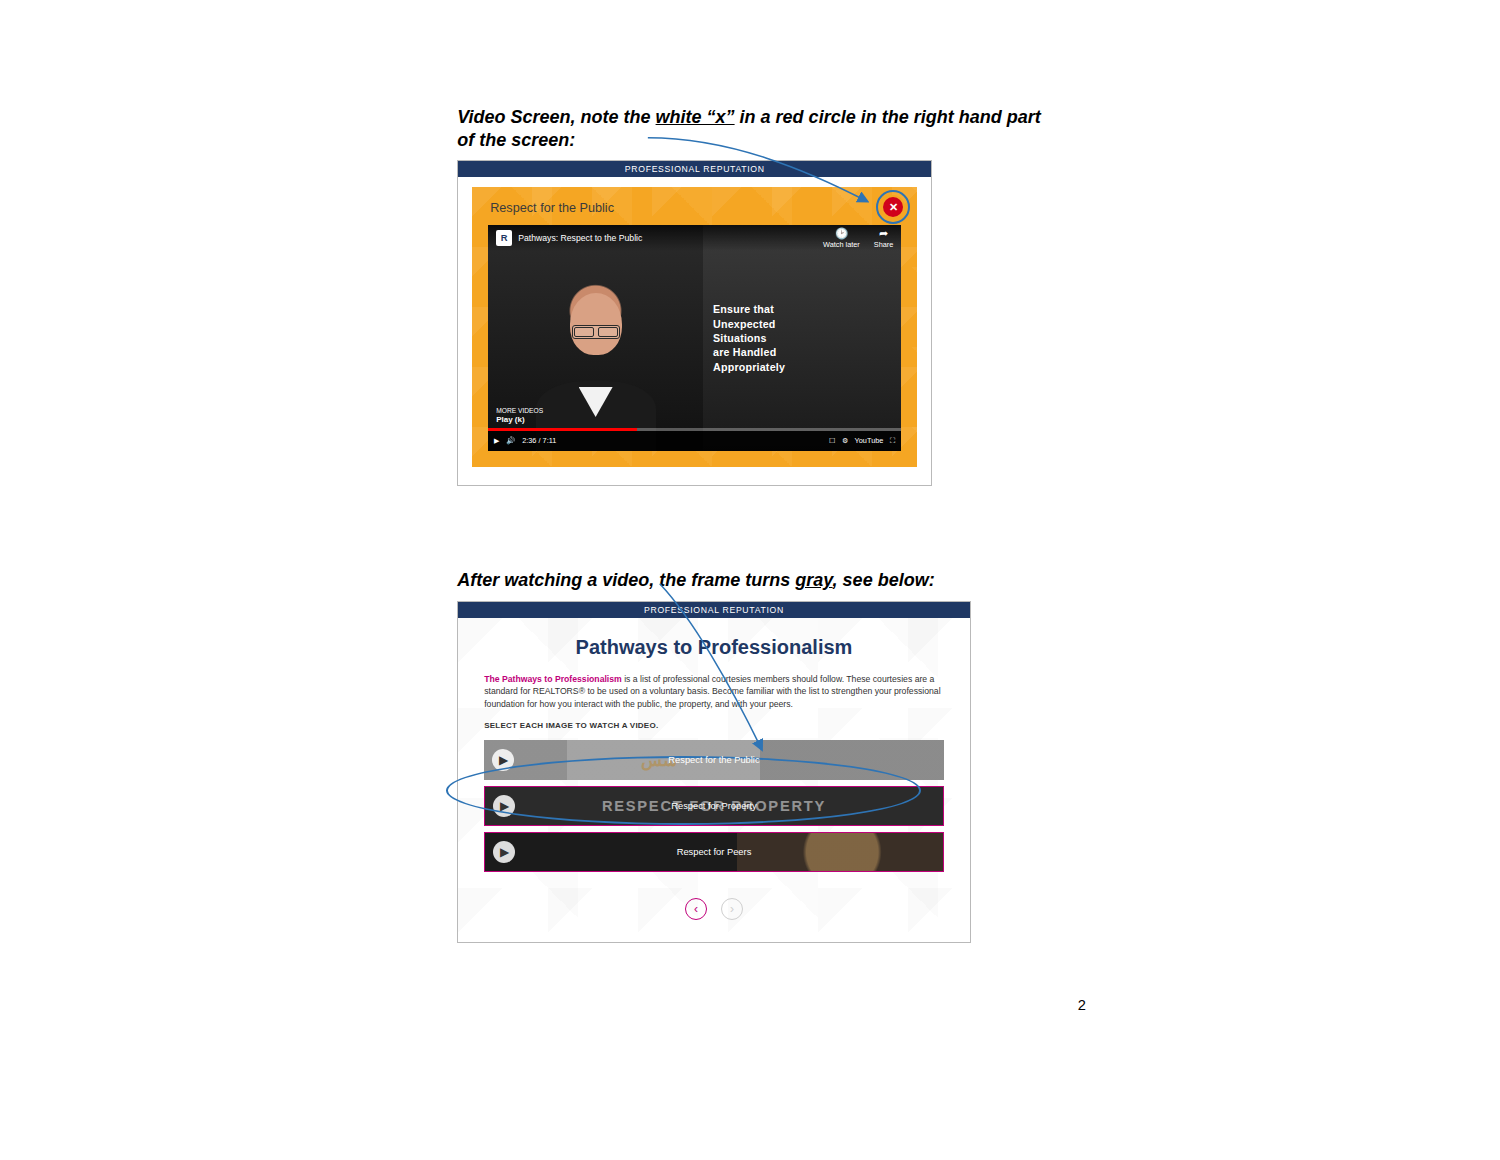Video Screen, note the white “x” in a red circle in the right hand part of the screen:
Professional Reputation
✕
Respect for the Public
R
Pathways: Respect to the Public
🕑Watch later
➦Share
Ensure that
Unexpected
Situations
are Handled
Appropriately
MORE VIDEOS
Play (k)
▶ 🔊 2:36 / 7:11
☐ ⚙ YouTube ⛶
After watching a video, the frame turns gray, see below:
Professional Reputation
Pathways to Professionalism
The Pathways to Professionalism is a list of professional courtesies members should follow. These courtesies are a standard for REALTORS® to be used on a voluntary basis. Become familiar with the list to strengthen your professional foundation for how you interact with the public, the property, and with your peers.
SELECT EACH IMAGE TO WATCH A VIDEO.
سس
▶
Respect for the Public
RESPECT FOR PROPERTY
▶
Respect for Property
▶
Respect for Peers
‹
›
2